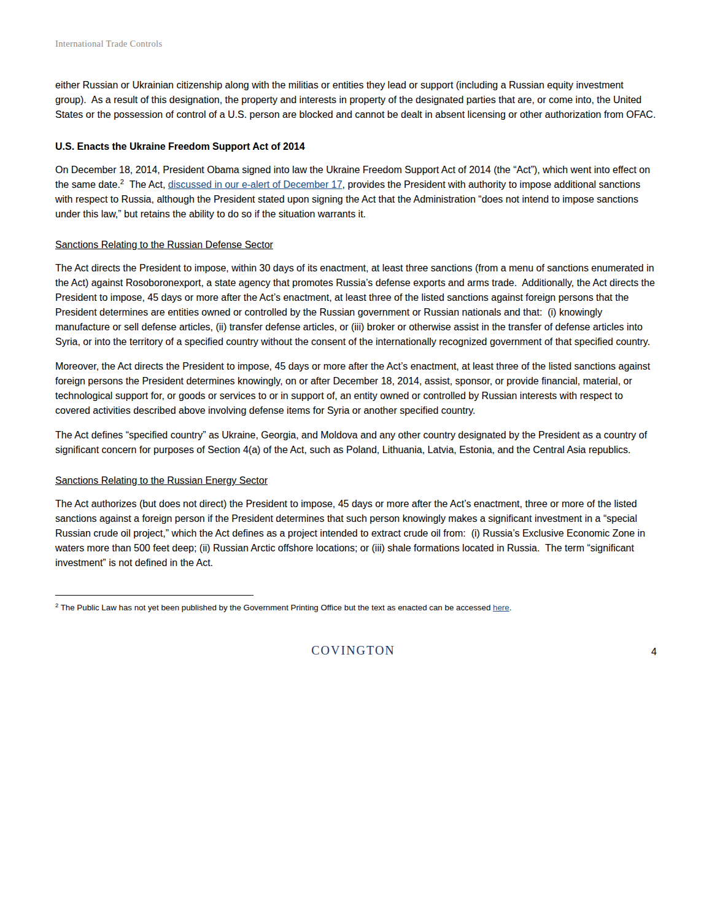International Trade Controls
either Russian or Ukrainian citizenship along with the militias or entities they lead or support (including a Russian equity investment group). As a result of this designation, the property and interests in property of the designated parties that are, or come into, the United States or the possession of control of a U.S. person are blocked and cannot be dealt in absent licensing or other authorization from OFAC.
U.S. Enacts the Ukraine Freedom Support Act of 2014
On December 18, 2014, President Obama signed into law the Ukraine Freedom Support Act of 2014 (the “Act”), which went into effect on the same date.2 The Act, discussed in our e-alert of December 17, provides the President with authority to impose additional sanctions with respect to Russia, although the President stated upon signing the Act that the Administration “does not intend to impose sanctions under this law,” but retains the ability to do so if the situation warrants it.
Sanctions Relating to the Russian Defense Sector
The Act directs the President to impose, within 30 days of its enactment, at least three sanctions (from a menu of sanctions enumerated in the Act) against Rosoboronexport, a state agency that promotes Russia’s defense exports and arms trade. Additionally, the Act directs the President to impose, 45 days or more after the Act’s enactment, at least three of the listed sanctions against foreign persons that the President determines are entities owned or controlled by the Russian government or Russian nationals and that: (i) knowingly manufacture or sell defense articles, (ii) transfer defense articles, or (iii) broker or otherwise assist in the transfer of defense articles into Syria, or into the territory of a specified country without the consent of the internationally recognized government of that specified country.
Moreover, the Act directs the President to impose, 45 days or more after the Act’s enactment, at least three of the listed sanctions against foreign persons the President determines knowingly, on or after December 18, 2014, assist, sponsor, or provide financial, material, or technological support for, or goods or services to or in support of, an entity owned or controlled by Russian interests with respect to covered activities described above involving defense items for Syria or another specified country.
The Act defines “specified country” as Ukraine, Georgia, and Moldova and any other country designated by the President as a country of significant concern for purposes of Section 4(a) of the Act, such as Poland, Lithuania, Latvia, Estonia, and the Central Asia republics.
Sanctions Relating to the Russian Energy Sector
The Act authorizes (but does not direct) the President to impose, 45 days or more after the Act’s enactment, three or more of the listed sanctions against a foreign person if the President determines that such person knowingly makes a significant investment in a “special Russian crude oil project,” which the Act defines as a project intended to extract crude oil from: (i) Russia’s Exclusive Economic Zone in waters more than 500 feet deep; (ii) Russian Arctic offshore locations; or (iii) shale formations located in Russia. The term “significant investment” is not defined in the Act.
2 The Public Law has not yet been published by the Government Printing Office but the text as enacted can be accessed here.
COVINGTON
4